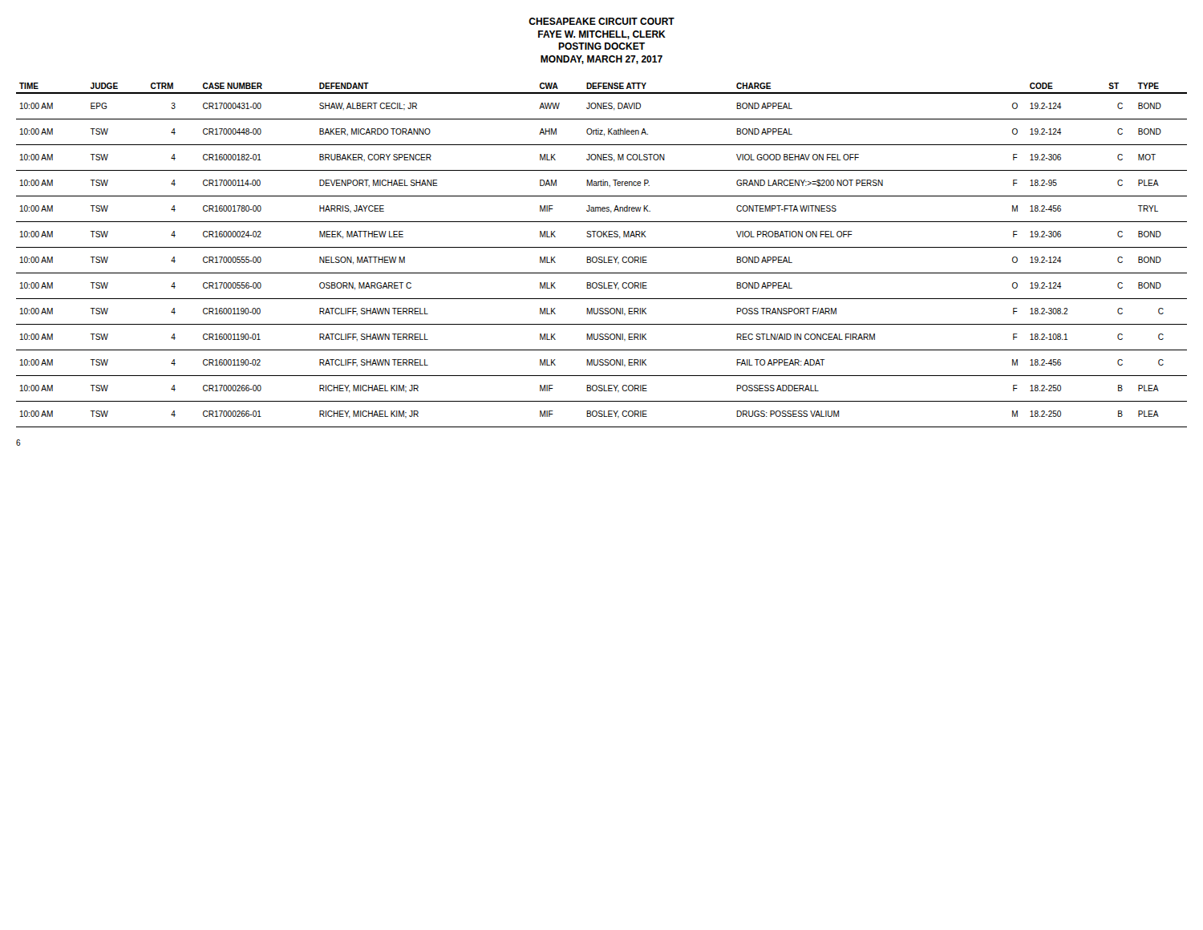CHESAPEAKE CIRCUIT COURT
FAYE W. MITCHELL, CLERK
POSTING DOCKET
MONDAY, MARCH 27, 2017
| TIME | JUDGE | CTRM | CASE NUMBER | DEFENDANT | CWA | DEFENSE ATTY | CHARGE | | CODE | ST | TYPE |
| --- | --- | --- | --- | --- | --- | --- | --- | --- | --- | --- | --- |
| 10:00 AM | EPG | 3 | CR17000431-00 | SHAW, ALBERT CECIL; JR | AWW | JONES, DAVID | BOND APPEAL | O | 19.2-124 | C | BOND |
| 10:00 AM | TSW | 4 | CR17000448-00 | BAKER, MICARDO TORANNO | AHM | Ortiz, Kathleen A. | BOND APPEAL | O | 19.2-124 | C | BOND |
| 10:00 AM | TSW | 4 | CR16000182-01 | BRUBAKER, CORY SPENCER | MLK | JONES, M COLSTON | VIOL GOOD BEHAV ON FEL OFF | F | 19.2-306 | C | MOT |
| 10:00 AM | TSW | 4 | CR17000114-00 | DEVENPORT, MICHAEL SHANE | DAM | Martin, Terence P. | GRAND LARCENY:>=$200 NOT PERSN | F | 18.2-95 | C | PLEA |
| 10:00 AM | TSW | 4 | CR16001780-00 | HARRIS, JAYCEE | MIF | James, Andrew K. | CONTEMPT-FTA WITNESS | M | 18.2-456 | | TRYL |
| 10:00 AM | TSW | 4 | CR16000024-02 | MEEK, MATTHEW LEE | MLK | STOKES, MARK | VIOL PROBATION ON FEL OFF | F | 19.2-306 | C | BOND |
| 10:00 AM | TSW | 4 | CR17000555-00 | NELSON, MATTHEW M | MLK | BOSLEY, CORIE | BOND APPEAL | O | 19.2-124 | C | BOND |
| 10:00 AM | TSW | 4 | CR17000556-00 | OSBORN, MARGARET C | MLK | BOSLEY, CORIE | BOND APPEAL | O | 19.2-124 | C | BOND |
| 10:00 AM | TSW | 4 | CR16001190-00 | RATCLIFF, SHAWN TERRELL | MLK | MUSSONI, ERIK | POSS TRANSPORT F/ARM | F | 18.2-308.2 | C | C |
| 10:00 AM | TSW | 4 | CR16001190-01 | RATCLIFF, SHAWN TERRELL | MLK | MUSSONI, ERIK | REC STLN/AID IN CONCEAL FIRARM | F | 18.2-108.1 | C | C |
| 10:00 AM | TSW | 4 | CR16001190-02 | RATCLIFF, SHAWN TERRELL | MLK | MUSSONI, ERIK | FAIL TO APPEAR: ADAT | M | 18.2-456 | C | C |
| 10:00 AM | TSW | 4 | CR17000266-00 | RICHEY, MICHAEL KIM; JR | MIF | BOSLEY, CORIE | POSSESS ADDERALL | F | 18.2-250 | B | PLEA |
| 10:00 AM | TSW | 4 | CR17000266-01 | RICHEY, MICHAEL KIM; JR | MIF | BOSLEY, CORIE | DRUGS: POSSESS VALIUM | M | 18.2-250 | B | PLEA |
6